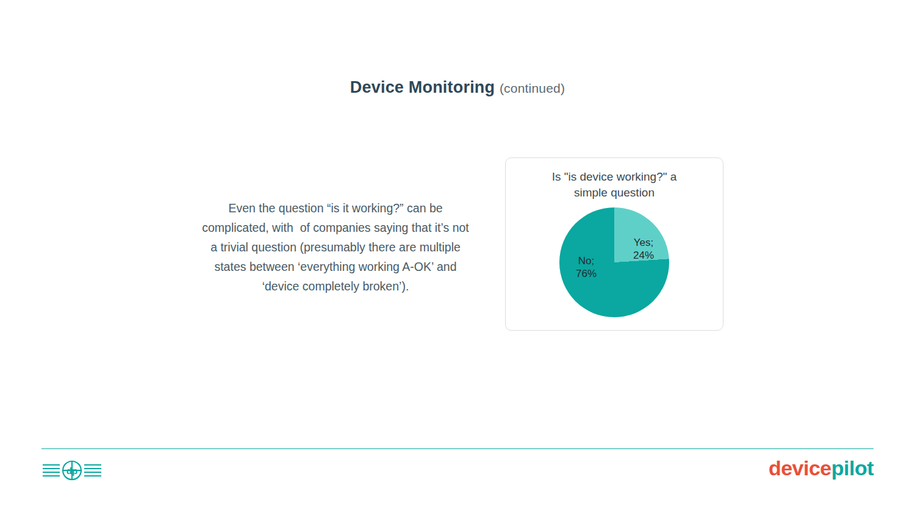Device Monitoring (continued)
Even the question “is it working?” can be complicated, with of companies saying that it’s not a trivial question (presumably there are multiple states between ‘everything working A-OK’ and ‘device completely broken’).
Is "is device working?" a
simple question
Yes;
24%
No;
76%
dp
device pilot